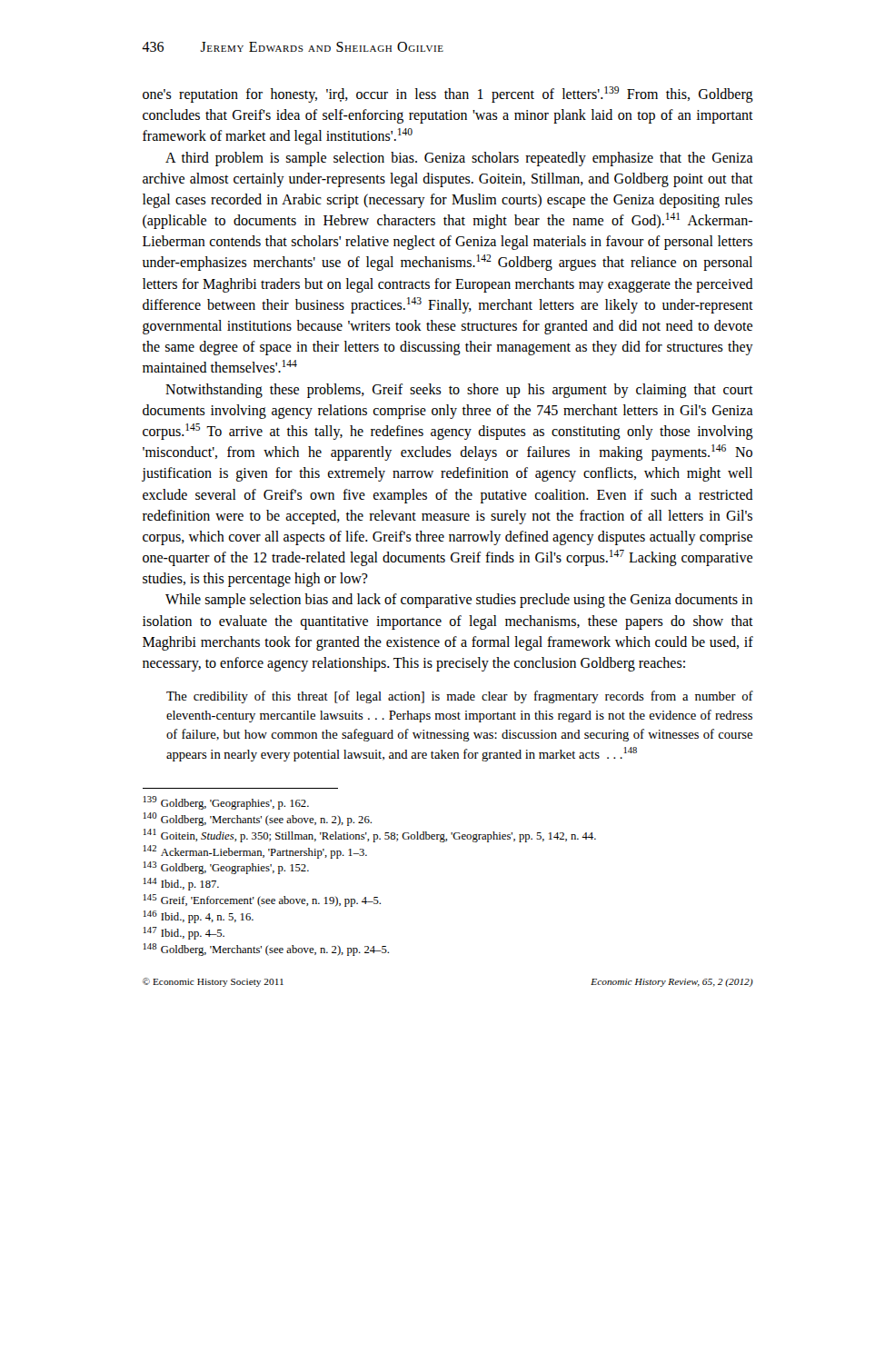436 Jeremy Edwards and Sheilagh Ogilvie
one's reputation for honesty, 'irḍ, occur in less than 1 percent of letters'.139 From this, Goldberg concludes that Greif's idea of self-enforcing reputation 'was a minor plank laid on top of an important framework of market and legal institutions'.140
A third problem is sample selection bias. Geniza scholars repeatedly emphasize that the Geniza archive almost certainly under-represents legal disputes. Goitein, Stillman, and Goldberg point out that legal cases recorded in Arabic script (necessary for Muslim courts) escape the Geniza depositing rules (applicable to documents in Hebrew characters that might bear the name of God).141 Ackerman-Lieberman contends that scholars' relative neglect of Geniza legal materials in favour of personal letters under-emphasizes merchants' use of legal mechanisms.142 Goldberg argues that reliance on personal letters for Maghribi traders but on legal contracts for European merchants may exaggerate the perceived difference between their business practices.143 Finally, merchant letters are likely to under-represent governmental institutions because 'writers took these structures for granted and did not need to devote the same degree of space in their letters to discussing their management as they did for structures they maintained themselves'.144
Notwithstanding these problems, Greif seeks to shore up his argument by claiming that court documents involving agency relations comprise only three of the 745 merchant letters in Gil's Geniza corpus.145 To arrive at this tally, he redefines agency disputes as constituting only those involving 'misconduct', from which he apparently excludes delays or failures in making payments.146 No justification is given for this extremely narrow redefinition of agency conflicts, which might well exclude several of Greif's own five examples of the putative coalition. Even if such a restricted redefinition were to be accepted, the relevant measure is surely not the fraction of all letters in Gil's corpus, which cover all aspects of life. Greif's three narrowly defined agency disputes actually comprise one-quarter of the 12 trade-related legal documents Greif finds in Gil's corpus.147 Lacking comparative studies, is this percentage high or low?
While sample selection bias and lack of comparative studies preclude using the Geniza documents in isolation to evaluate the quantitative importance of legal mechanisms, these papers do show that Maghribi merchants took for granted the existence of a formal legal framework which could be used, if necessary, to enforce agency relationships. This is precisely the conclusion Goldberg reaches:
The credibility of this threat [of legal action] is made clear by fragmentary records from a number of eleventh-century mercantile lawsuits . . . Perhaps most important in this regard is not the evidence of redress of failure, but how common the safeguard of witnessing was: discussion and securing of witnesses of course appears in nearly every potential lawsuit, and are taken for granted in market acts . . .148
139 Goldberg, 'Geographies', p. 162.
140 Goldberg, 'Merchants' (see above, n. 2), p. 26.
141 Goitein, Studies, p. 350; Stillman, 'Relations', p. 58; Goldberg, 'Geographies', pp. 5, 142, n. 44.
142 Ackerman-Lieberman, 'Partnership', pp. 1–3.
143 Goldberg, 'Geographies', p. 152.
144 Ibid., p. 187.
145 Greif, 'Enforcement' (see above, n. 19), pp. 4–5.
146 Ibid., pp. 4, n. 5, 16.
147 Ibid., pp. 4–5.
148 Goldberg, 'Merchants' (see above, n. 2), pp. 24–5.
© Economic History Society 2011 Economic History Review, 65, 2 (2012)